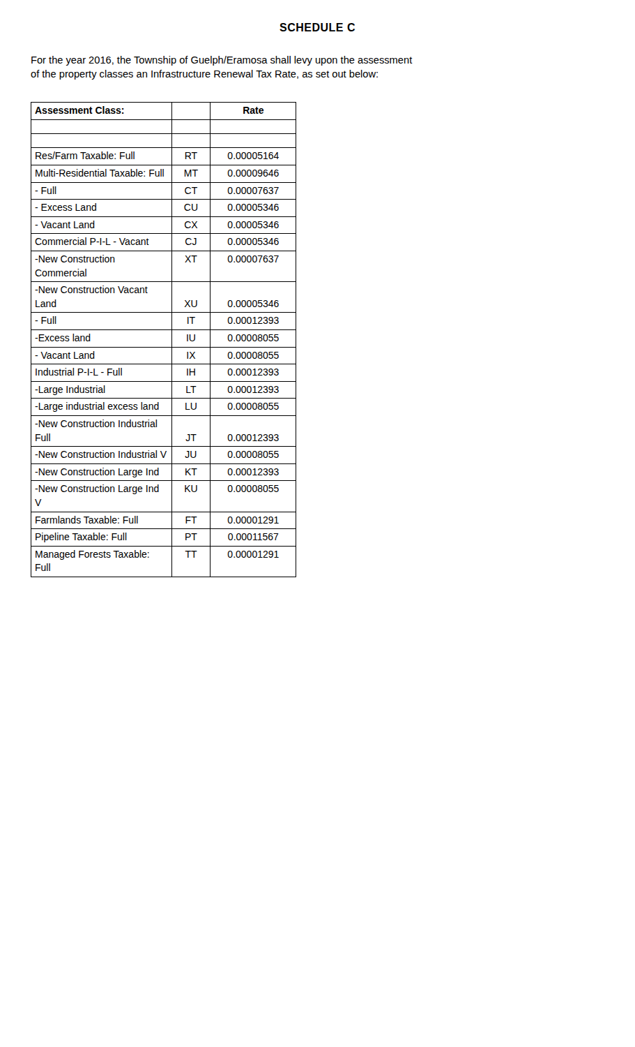SCHEDULE C
For the year 2016, the Township of Guelph/Eramosa shall levy upon the assessment of the property classes an Infrastructure Renewal Tax Rate, as set out below:
| Assessment Class: | | Rate |
| --- | --- | --- |
| Res/Farm Taxable: Full | RT | 0.00005164 |
| Multi-Residential Taxable: Full | MT | 0.00009646 |
| - Full | CT | 0.00007637 |
| - Excess Land | CU | 0.00005346 |
| - Vacant Land | CX | 0.00005346 |
| Commercial P-I-L - Vacant | CJ | 0.00005346 |
| -New Construction Commercial | XT | 0.00007637 |
| -New Construction Vacant Land | XU | 0.00005346 |
| - Full | IT | 0.00012393 |
| -Excess land | IU | 0.00008055 |
| - Vacant Land | IX | 0.00008055 |
| Industrial P-I-L - Full | IH | 0.00012393 |
| -Large Industrial | LT | 0.00012393 |
| -Large industrial excess land | LU | 0.00008055 |
| -New Construction Industrial Full | JT | 0.00012393 |
| -New Construction Industrial V | JU | 0.00008055 |
| -New Construction Large Ind | KT | 0.00012393 |
| -New Construction Large Ind V | KU | 0.00008055 |
| Farmlands Taxable: Full | FT | 0.00001291 |
| Pipeline Taxable: Full | PT | 0.00011567 |
| Managed Forests Taxable: Full | TT | 0.00001291 |